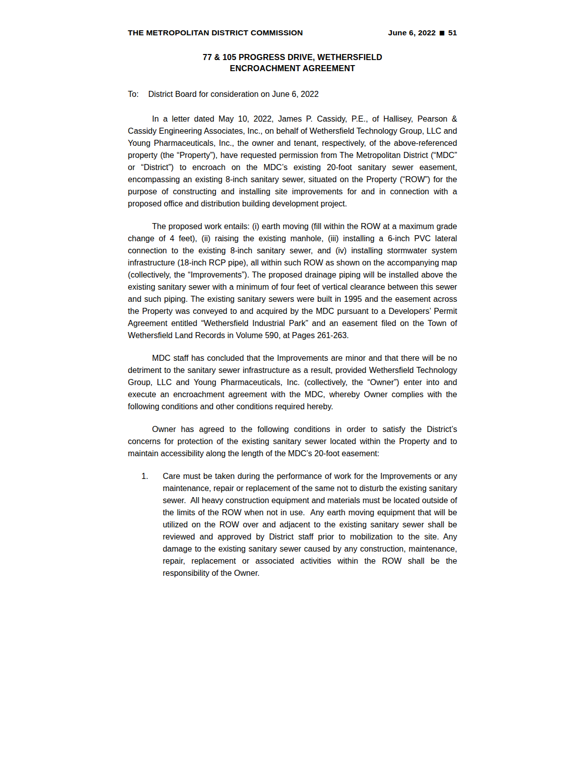THE METROPOLITAN DISTRICT COMMISSION June 6, 2022 ■ 51
77 & 105 PROGRESS DRIVE, WETHERSFIELD
ENCROACHMENT AGREEMENT
To: District Board for consideration on June 6, 2022
In a letter dated May 10, 2022, James P. Cassidy, P.E., of Hallisey, Pearson & Cassidy Engineering Associates, Inc., on behalf of Wethersfield Technology Group, LLC and Young Pharmaceuticals, Inc., the owner and tenant, respectively, of the above-referenced property (the “Property”), have requested permission from The Metropolitan District (“MDC” or “District”) to encroach on the MDC’s existing 20-foot sanitary sewer easement, encompassing an existing 8-inch sanitary sewer, situated on the Property (“ROW”) for the purpose of constructing and installing site improvements for and in connection with a proposed office and distribution building development project.
The proposed work entails: (i) earth moving (fill within the ROW at a maximum grade change of 4 feet), (ii) raising the existing manhole, (iii) installing a 6-inch PVC lateral connection to the existing 8-inch sanitary sewer, and (iv) installing stormwater system infrastructure (18-inch RCP pipe), all within such ROW as shown on the accompanying map (collectively, the “Improvements”). The proposed drainage piping will be installed above the existing sanitary sewer with a minimum of four feet of vertical clearance between this sewer and such piping. The existing sanitary sewers were built in 1995 and the easement across the Property was conveyed to and acquired by the MDC pursuant to a Developers’ Permit Agreement entitled “Wethersfield Industrial Park” and an easement filed on the Town of Wethersfield Land Records in Volume 590, at Pages 261-263.
MDC staff has concluded that the Improvements are minor and that there will be no detriment to the sanitary sewer infrastructure as a result, provided Wethersfield Technology Group, LLC and Young Pharmaceuticals, Inc. (collectively, the “Owner”) enter into and execute an encroachment agreement with the MDC, whereby Owner complies with the following conditions and other conditions required hereby.
Owner has agreed to the following conditions in order to satisfy the District’s concerns for protection of the existing sanitary sewer located within the Property and to maintain accessibility along the length of the MDC’s 20-foot easement:
Care must be taken during the performance of work for the Improvements or any maintenance, repair or replacement of the same not to disturb the existing sanitary sewer. All heavy construction equipment and materials must be located outside of the limits of the ROW when not in use. Any earth moving equipment that will be utilized on the ROW over and adjacent to the existing sanitary sewer shall be reviewed and approved by District staff prior to mobilization to the site. Any damage to the existing sanitary sewer caused by any construction, maintenance, repair, replacement or associated activities within the ROW shall be the responsibility of the Owner.